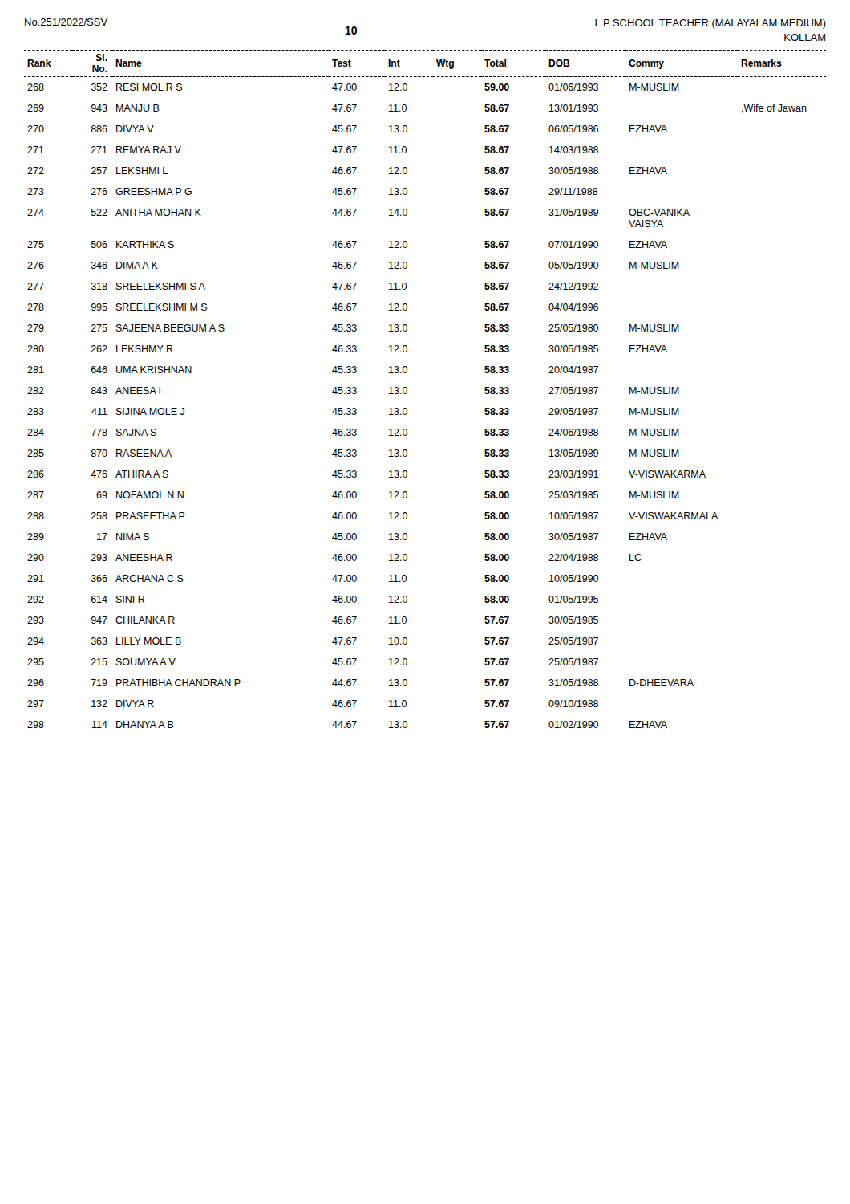No.251/2022/SSV
10
L P SCHOOL TEACHER (MALAYALAM MEDIUM)
KOLLAM
| Rank | Sl. No. | Name | Test | Int | Wtg | Total | DOB | Commy | Remarks |
| --- | --- | --- | --- | --- | --- | --- | --- | --- | --- |
| 268 | 352 | RESI MOL R S | 47.00 | 12.0 | | 59.00 | 01/06/1993 | M-MUSLIM | |
| 269 | 943 | MANJU B | 47.67 | 11.0 | | 58.67 | 13/01/1993 | | ,Wife of Jawan |
| 270 | 886 | DIVYA V | 45.67 | 13.0 | | 58.67 | 06/05/1986 | EZHAVA | |
| 271 | 271 | REMYA RAJ V | 47.67 | 11.0 | | 58.67 | 14/03/1988 | | |
| 272 | 257 | LEKSHMI L | 46.67 | 12.0 | | 58.67 | 30/05/1988 | EZHAVA | |
| 273 | 276 | GREESHMA P G | 45.67 | 13.0 | | 58.67 | 29/11/1988 | | |
| 274 | 522 | ANITHA MOHAN K | 44.67 | 14.0 | | 58.67 | 31/05/1989 | OBC-VANIKA VAISYA | |
| 275 | 506 | KARTHIKA S | 46.67 | 12.0 | | 58.67 | 07/01/1990 | EZHAVA | |
| 276 | 346 | DIMA A K | 46.67 | 12.0 | | 58.67 | 05/05/1990 | M-MUSLIM | |
| 277 | 318 | SREELEKSHMI S A | 47.67 | 11.0 | | 58.67 | 24/12/1992 | | |
| 278 | 995 | SREELEKSHMI M S | 46.67 | 12.0 | | 58.67 | 04/04/1996 | | |
| 279 | 275 | SAJEENA BEEGUM A S | 45.33 | 13.0 | | 58.33 | 25/05/1980 | M-MUSLIM | |
| 280 | 262 | LEKSHMY R | 46.33 | 12.0 | | 58.33 | 30/05/1985 | EZHAVA | |
| 281 | 646 | UMA KRISHNAN | 45.33 | 13.0 | | 58.33 | 20/04/1987 | | |
| 282 | 843 | ANEESA I | 45.33 | 13.0 | | 58.33 | 27/05/1987 | M-MUSLIM | |
| 283 | 411 | SIJINA MOLE J | 45.33 | 13.0 | | 58.33 | 29/05/1987 | M-MUSLIM | |
| 284 | 778 | SAJNA S | 46.33 | 12.0 | | 58.33 | 24/06/1988 | M-MUSLIM | |
| 285 | 870 | RASEENA A | 45.33 | 13.0 | | 58.33 | 13/05/1989 | M-MUSLIM | |
| 286 | 476 | ATHIRA A S | 45.33 | 13.0 | | 58.33 | 23/03/1991 | V-VISWAKARMA | |
| 287 | 69 | NOFAMOL N N | 46.00 | 12.0 | | 58.00 | 25/03/1985 | M-MUSLIM | |
| 288 | 258 | PRASEETHA P | 46.00 | 12.0 | | 58.00 | 10/05/1987 | V-VISWAKARMALA | |
| 289 | 17 | NIMA S | 45.00 | 13.0 | | 58.00 | 30/05/1987 | EZHAVA | |
| 290 | 293 | ANEESHA R | 46.00 | 12.0 | | 58.00 | 22/04/1988 | LC | |
| 291 | 366 | ARCHANA C S | 47.00 | 11.0 | | 58.00 | 10/05/1990 | | |
| 292 | 614 | SINI R | 46.00 | 12.0 | | 58.00 | 01/05/1995 | | |
| 293 | 947 | CHILANKA R | 46.67 | 11.0 | | 57.67 | 30/05/1985 | | |
| 294 | 363 | LILLY MOLE B | 47.67 | 10.0 | | 57.67 | 25/05/1987 | | |
| 295 | 215 | SOUMYA A V | 45.67 | 12.0 | | 57.67 | 25/05/1987 | | |
| 296 | 719 | PRATHIBHA CHANDRAN P | 44.67 | 13.0 | | 57.67 | 31/05/1988 | D-DHEEVARA | |
| 297 | 132 | DIVYA R | 46.67 | 11.0 | | 57.67 | 09/10/1988 | | |
| 298 | 114 | DHANYA A B | 44.67 | 13.0 | | 57.67 | 01/02/1990 | EZHAVA | |